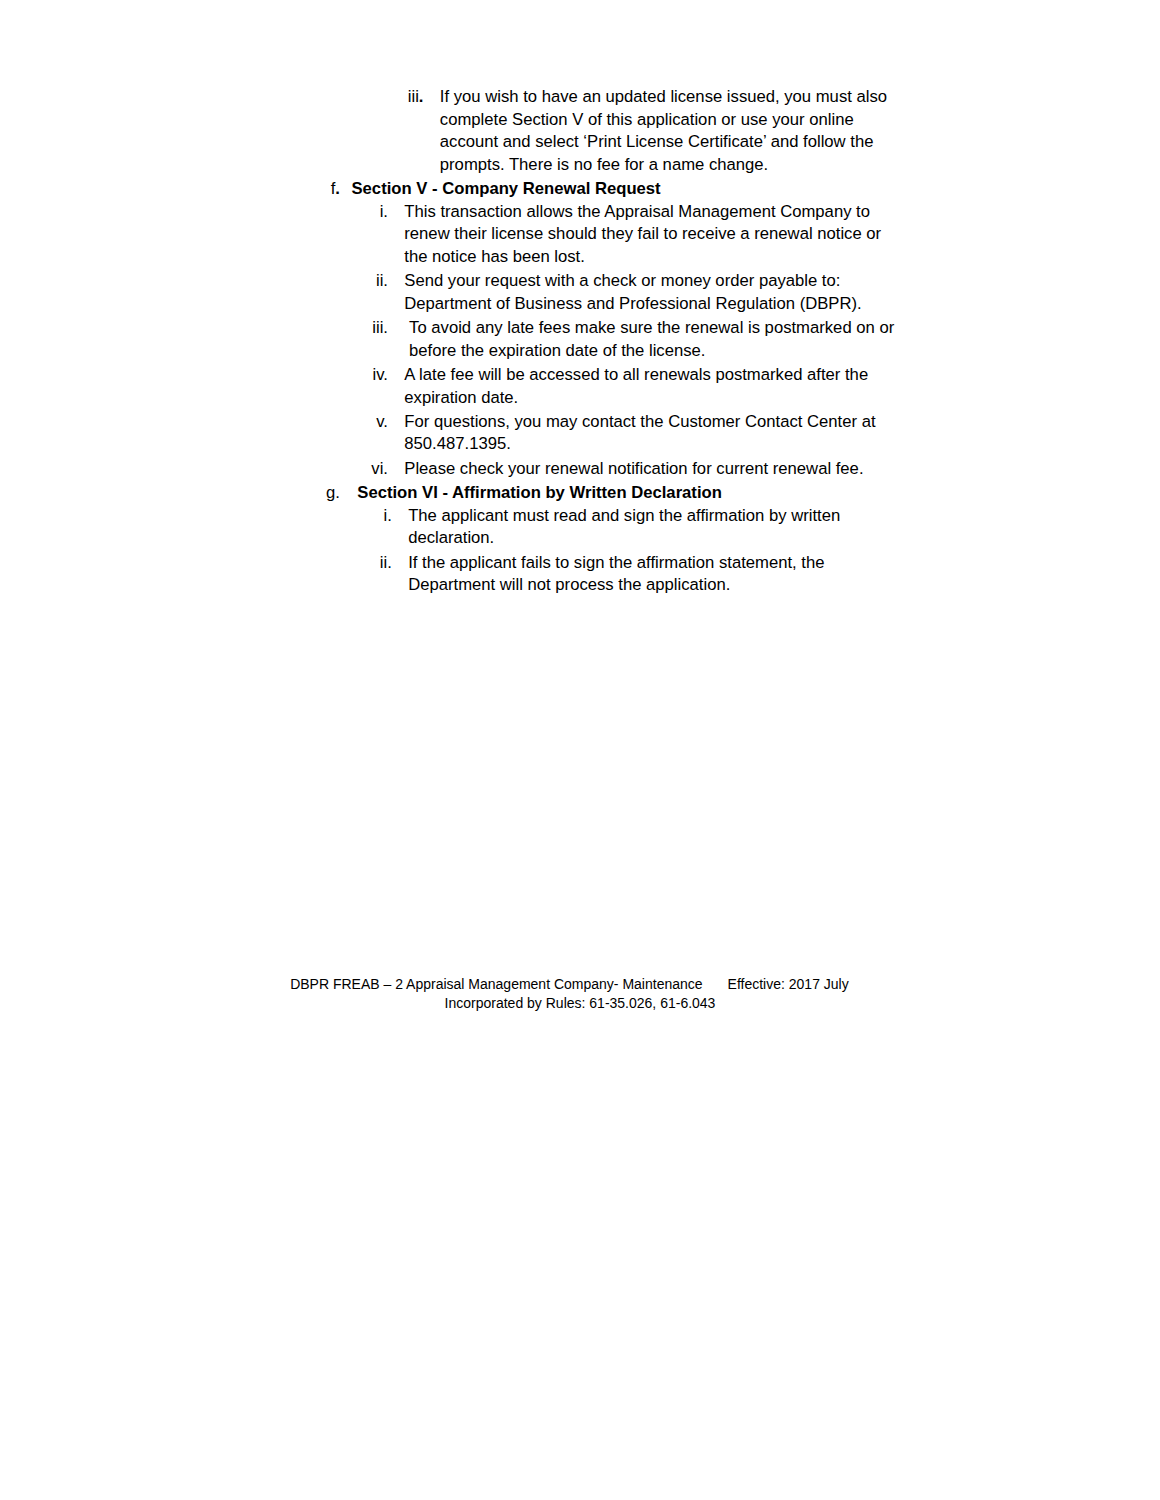iii. If you wish to have an updated license issued, you must also complete Section V of this application or use your online account and select ‘Print License Certificate’ and follow the prompts. There is no fee for a name change.
f. Section V - Company Renewal Request
i. This transaction allows the Appraisal Management Company to renew their license should they fail to receive a renewal notice or the notice has been lost.
ii. Send your request with a check or money order payable to: Department of Business and Professional Regulation (DBPR).
iii. To avoid any late fees make sure the renewal is postmarked on or before the expiration date of the license.
iv. A late fee will be accessed to all renewals postmarked after the expiration date.
v. For questions, you may contact the Customer Contact Center at 850.487.1395.
vi. Please check your renewal notification for current renewal fee.
g. Section VI - Affirmation by Written Declaration
i. The applicant must read and sign the affirmation by written declaration.
ii. If the applicant fails to sign the affirmation statement, the Department will not process the application.
DBPR FREAB – 2 Appraisal Management Company- Maintenance Effective: 2017 July Incorporated by Rules: 61-35.026, 61-6.043